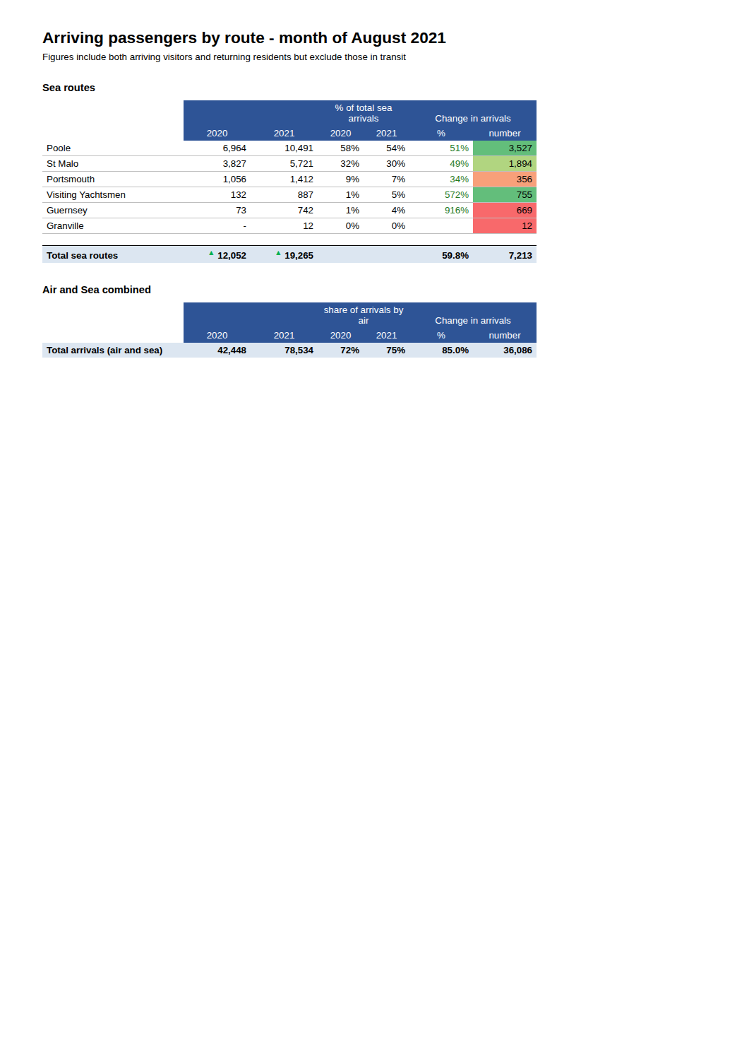Arriving passengers by route - month of August 2021
Figures include both arriving visitors and returning residents but exclude those in transit
Sea routes
| | | % of total sea arrivals | Change in arrivals |
| --- | --- | --- | --- |
| | 2020 | 2021 | 2020 | 2021 | % | number |
| Poole | 6,964 | 10,491 | 58% | 54% | 51% | 3,527 |
| St Malo | 3,827 | 5,721 | 32% | 30% | 49% | 1,894 |
| Portsmouth | 1,056 | 1,412 | 9% | 7% | 34% | 356 |
| Visiting Yachtsmen | 132 | 887 | 1% | 5% | 572% | 755 |
| Guernsey | 73 | 742 | 1% | 4% | 916% | 669 |
| Granville | - | 12 | 0% | 0% | | 12 |
| Total sea routes | ▲ 12,052 | ▲ 19,265 | | | 59.8% | 7,213 |
Air and Sea combined
| | | share of arrivals by air | Change in arrivals |
| --- | --- | --- | --- |
| | 2020 | 2021 | 2020 | 2021 | % | number |
| Total arrivals (air and sea) | 42,448 | 78,534 | 72% | 75% | 85.0% | 36,086 |